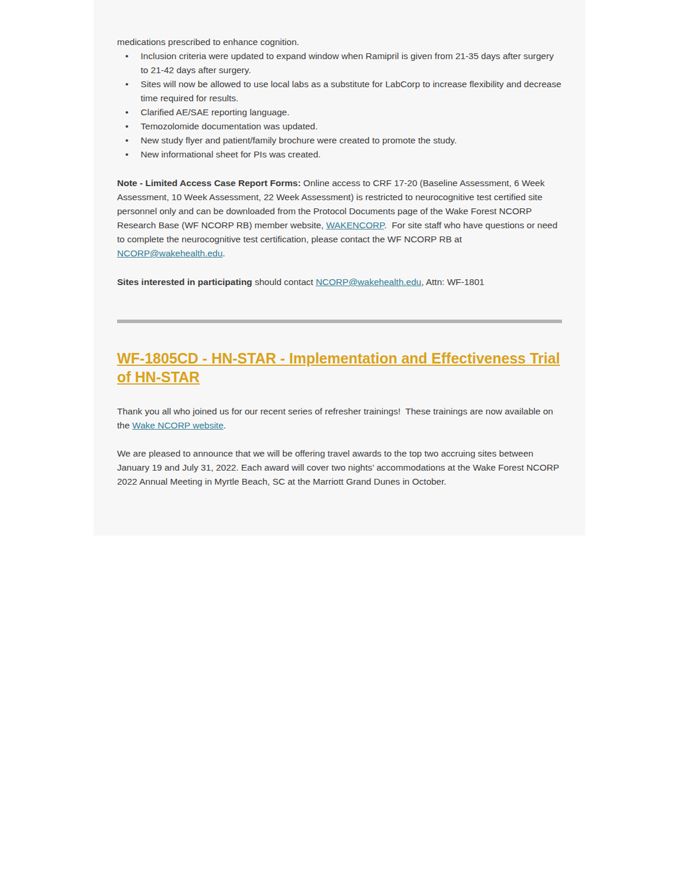medications prescribed to enhance cognition.
Inclusion criteria were updated to expand window when Ramipril is given from 21-35 days after surgery to 21-42 days after surgery.
Sites will now be allowed to use local labs as a substitute for LabCorp to increase flexibility and decrease time required for results.
Clarified AE/SAE reporting language.
Temozolomide documentation was updated.
New study flyer and patient/family brochure were created to promote the study.
New informational sheet for PIs was created.
Note - Limited Access Case Report Forms: Online access to CRF 17-20 (Baseline Assessment, 6 Week Assessment, 10 Week Assessment, 22 Week Assessment) is restricted to neurocognitive test certified site personnel only and can be downloaded from the Protocol Documents page of the Wake Forest NCORP Research Base (WF NCORP RB) member website, WAKENCORP. For site staff who have questions or need to complete the neurocognitive test certification, please contact the WF NCORP RB at NCORP@wakehealth.edu.
Sites interested in participating should contact NCORP@wakehealth.edu, Attn: WF-1801
WF-1805CD - HN-STAR - Implementation and Effectiveness Trial of HN-STAR
Thank you all who joined us for our recent series of refresher trainings! These trainings are now available on the Wake NCORP website.
We are pleased to announce that we will be offering travel awards to the top two accruing sites between January 19 and July 31, 2022. Each award will cover two nights’ accommodations at the Wake Forest NCORP 2022 Annual Meeting in Myrtle Beach, SC at the Marriott Grand Dunes in October.